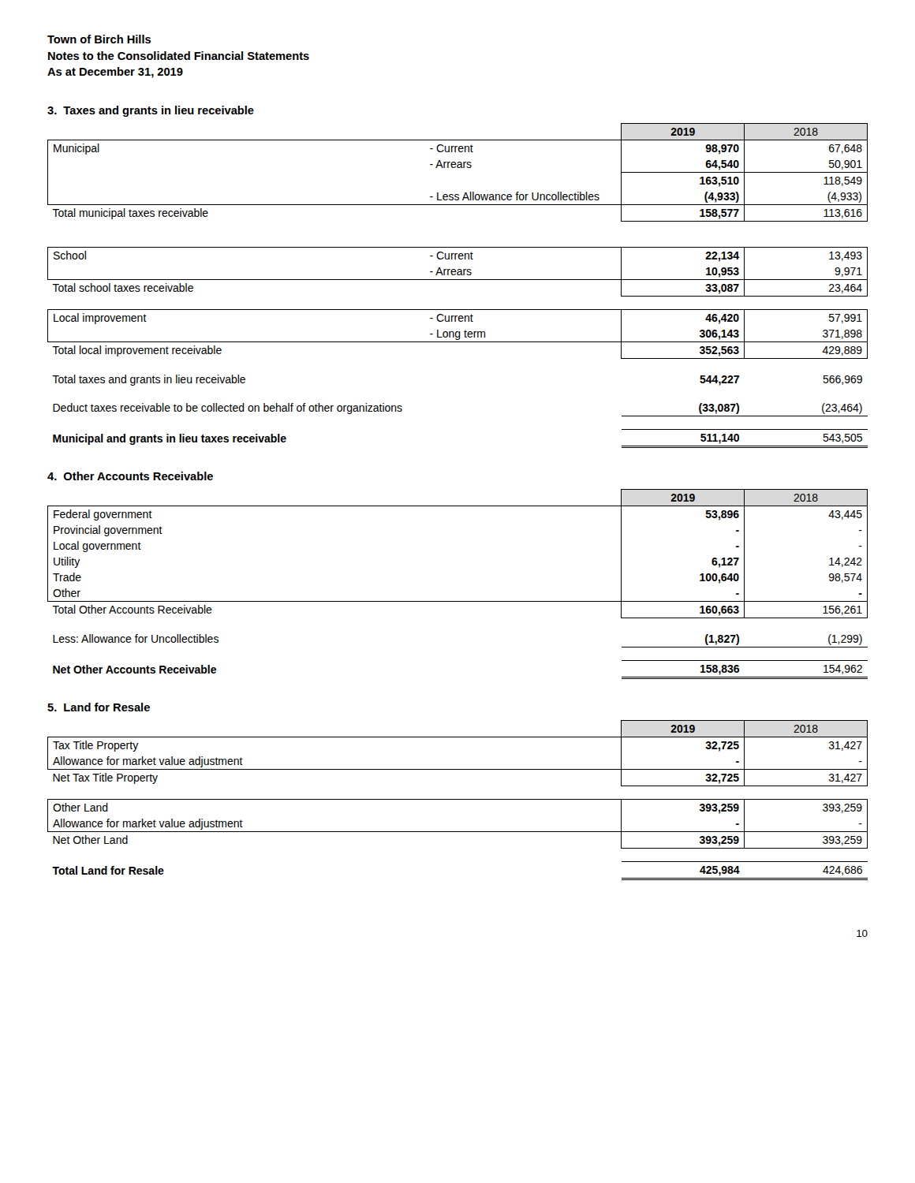Town of Birch Hills
Notes to the Consolidated Financial Statements
As at December 31, 2019
3. Taxes and grants in lieu receivable
| | | 2019 | 2018 |
| Municipal | - Current | 98,970 | 67,648 |
| | - Arrears | 64,540 | 50,901 |
| | | 163,510 | 118,549 |
| | - Less Allowance for Uncollectibles | (4,933) | (4,933) |
| Total municipal taxes receivable | 158,577 | 113,616 |
| School | - Current | 22,134 | 13,493 |
| | - Arrears | 10,953 | 9,971 |
| Total school taxes receivable | 33,087 | 23,464 |
| Local improvement | - Current | 46,420 | 57,991 |
| | - Long term | 306,143 | 371,898 |
| Total local improvement receivable | 352,563 | 429,889 |
| Total taxes and grants in lieu receivable | 544,227 | 566,969 |
| Deduct taxes receivable to be collected on behalf of other organizations | (33,087) | (23,464) |
| Municipal and grants in lieu taxes receivable | 511,140 | 543,505 |
4. Other Accounts Receivable
| | 2019 | 2018 |
| Federal government | 53,896 | 43,445 |
| Provincial government | - | - |
| Local government | - | - |
| Utility | 6,127 | 14,242 |
| Trade | 100,640 | 98,574 |
| Other | - | - |
| Total Other Accounts Receivable | 160,663 | 156,261 |
| Less: Allowance for Uncollectibles | (1,827) | (1,299) |
| Net Other Accounts Receivable | 158,836 | 154,962 |
5. Land for Resale
| | 2019 | 2018 |
| Tax Title Property | 32,725 | 31,427 |
| Allowance for market value adjustment | - | - |
| Net Tax Title Property | 32,725 | 31,427 |
| Other Land | 393,259 | 393,259 |
| Allowance for market value adjustment | - | - |
| Net Other Land | 393,259 | 393,259 |
| Total Land for Resale | 425,984 | 424,686 |
10